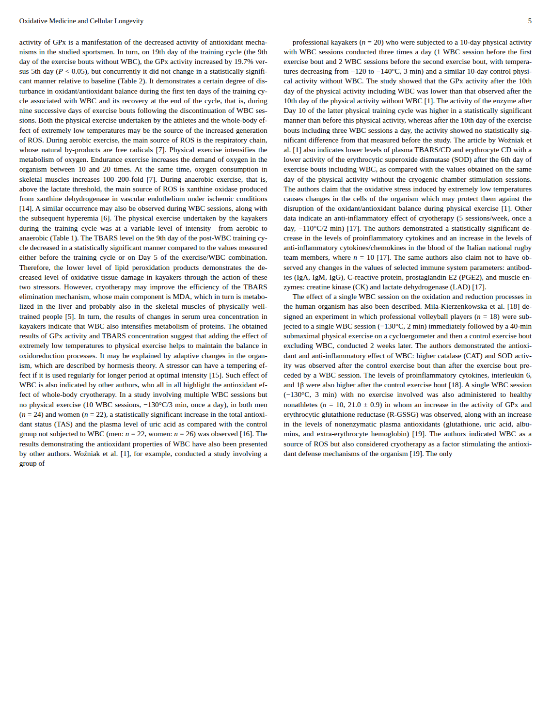Oxidative Medicine and Cellular Longevity 5
activity of GPx is a manifestation of the decreased activity of antioxidant mechanisms in the studied sportsmen. In turn, on 19th day of the training cycle (the 9th day of the exercise bouts without WBC), the GPx activity increased by 19.7% versus 5th day (P < 0.05), but concurrently it did not change in a statistically significant manner relative to baseline (Table 2). It demonstrates a certain degree of disturbance in oxidant/antioxidant balance during the first ten days of the training cycle associated with WBC and its recovery at the end of the cycle, that is, during nine successive days of exercise bouts following the discontinuation of WBC sessions. Both the physical exercise undertaken by the athletes and the whole-body effect of extremely low temperatures may be the source of the increased generation of ROS. During aerobic exercise, the main source of ROS is the respiratory chain, whose natural by-products are free radicals [7]. Physical exercise intensifies the metabolism of oxygen. Endurance exercise increases the demand of oxygen in the organism between 10 and 20 times. At the same time, oxygen consumption in skeletal muscles increases 100–200-fold [7]. During anaerobic exercise, that is, above the lactate threshold, the main source of ROS is xanthine oxidase produced from xanthine dehydrogenase in vascular endothelium under ischemic conditions [14]. A similar occurrence may also be observed during WBC sessions, along with the subsequent hyperemia [6]. The physical exercise undertaken by the kayakers during the training cycle was at a variable level of intensity—from aerobic to anaerobic (Table 1). The TBARS level on the 9th day of the post-WBC training cycle decreased in a statistically significant manner compared to the values measured either before the training cycle or on Day 5 of the exercise/WBC combination. Therefore, the lower level of lipid peroxidation products demonstrates the decreased level of oxidative tissue damage in kayakers through the action of these two stressors. However, cryotherapy may improve the efficiency of the TBARS elimination mechanism, whose main component is MDA, which in turn is metabolized in the liver and probably also in the skeletal muscles of physically well-trained people [5]. In turn, the results of changes in serum urea concentration in kayakers indicate that WBC also intensifies metabolism of proteins. The obtained results of GPx activity and TBARS concentration suggest that adding the effect of extremely low temperatures to physical exercise helps to maintain the balance in oxidoreduction processes. It may be explained by adaptive changes in the organism, which are described by hormesis theory. A stressor can have a tempering effect if it is used regularly for longer period at optimal intensity [15]. Such effect of WBC is also indicated by other authors, who all in all highlight the antioxidant effect of whole-body cryotherapy. In a study involving multiple WBC sessions but no physical exercise (10 WBC sessions, −130°C/3 min, once a day), in both men (n = 24) and women (n = 22), a statistically significant increase in the total antioxidant status (TAS) and the plasma level of uric acid as compared with the control group not subjected to WBC (men: n = 22, women: n = 26) was observed [16]. The results demonstrating the antioxidant properties of WBC have also been presented by other authors. Woźniak et al. [1], for example, conducted a study involving a group of
professional kayakers (n = 20) who were subjected to a 10-day physical activity with WBC sessions conducted three times a day (1 WBC session before the first exercise bout and 2 WBC sessions before the second exercise bout, with temperatures decreasing from −120 to −140°C, 3 min) and a similar 10-day control physical activity without WBC. The study showed that the GPx activity after the 10th day of the physical activity including WBC was lower than that observed after the 10th day of the physical activity without WBC [1]. The activity of the enzyme after Day 10 of the latter physical training cycle was higher in a statistically significant manner than before this physical activity, whereas after the 10th day of the exercise bouts including three WBC sessions a day, the activity showed no statistically significant difference from that measured before the study. The article by Woźniak et al. [1] also indicates lower levels of plasma TBARS/CD and erythrocyte CD with a lower activity of the erythrocytic superoxide dismutase (SOD) after the 6th day of exercise bouts including WBC, as compared with the values obtained on the same day of the physical activity without the cryogenic chamber stimulation sessions. The authors claim that the oxidative stress induced by extremely low temperatures causes changes in the cells of the organism which may protect them against the disruption of the oxidant/antioxidant balance during physical exercise [1]. Other data indicate an anti-inflammatory effect of cryotherapy (5 sessions/week, once a day, −110°C/2 min) [17]. The authors demonstrated a statistically significant decrease in the levels of proinflammatory cytokines and an increase in the levels of anti-inflammatory cytokines/chemokines in the blood of the Italian national rugby team members, where n = 10 [17]. The same authors also claim not to have observed any changes in the values of selected immune system parameters: antibodies (IgA, IgM, IgG), C-reactive protein, prostaglandin E2 (PGE2), and muscle enzymes: creatine kinase (CK) and lactate dehydrogenase (LAD) [17].
The effect of a single WBC session on the oxidation and reduction processes in the human organism has also been described. Mila-Kierzenkowska et al. [18] designed an experiment in which professional volleyball players (n = 18) were subjected to a single WBC session (−130°C, 2 min) immediately followed by a 40-min submaximal physical exercise on a cycloergometer and then a control exercise bout excluding WBC, conducted 2 weeks later. The authors demonstrated the antioxidant and anti-inflammatory effect of WBC: higher catalase (CAT) and SOD activity was observed after the control exercise bout than after the exercise bout preceded by a WBC session. The levels of proinflammatory cytokines, interleukin 6, and 1β were also higher after the control exercise bout [18]. A single WBC session (−130°C, 3 min) with no exercise involved was also administered to healthy nonathletes (n = 10, 21.0 ± 0.9) in whom an increase in the activity of GPx and erythrocytic glutathione reductase (R-GSSG) was observed, along with an increase in the levels of nonenzymatic plasma antioxidants (glutathione, uric acid, albumins, and extra-erythrocyte hemoglobin) [19]. The authors indicated WBC as a source of ROS but also considered cryotherapy as a factor stimulating the antioxidant defense mechanisms of the organism [19]. The only